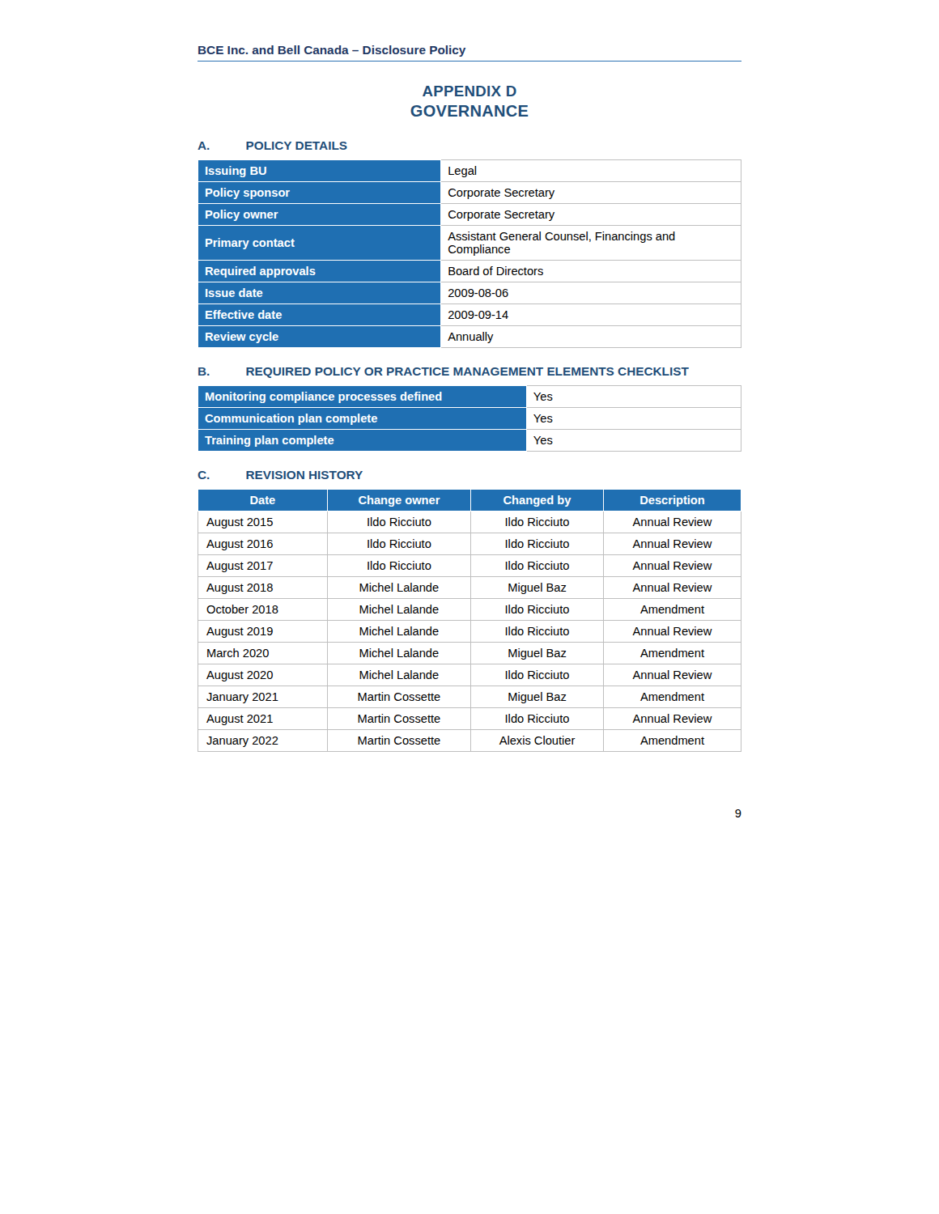BCE Inc. and Bell Canada – Disclosure Policy
APPENDIX D
GOVERNANCE
A. POLICY DETAILS
| Issuing BU | Legal |
| Policy sponsor | Corporate Secretary |
| Policy owner | Corporate Secretary |
| Primary contact | Assistant General Counsel, Financings and Compliance |
| Required approvals | Board of Directors |
| Issue date | 2009-08-06 |
| Effective date | 2009-09-14 |
| Review cycle | Annually |
B. REQUIRED POLICY OR PRACTICE MANAGEMENT ELEMENTS CHECKLIST
| Monitoring compliance processes defined | Yes |
| Communication plan complete | Yes |
| Training plan complete | Yes |
C. REVISION HISTORY
| Date | Change owner | Changed by | Description |
| --- | --- | --- | --- |
| August 2015 | Ildo Ricciuto | Ildo Ricciuto | Annual Review |
| August 2016 | Ildo Ricciuto | Ildo Ricciuto | Annual Review |
| August 2017 | Ildo Ricciuto | Ildo Ricciuto | Annual Review |
| August 2018 | Michel Lalande | Miguel Baz | Annual Review |
| October 2018 | Michel Lalande | Ildo Ricciuto | Amendment |
| August 2019 | Michel Lalande | Ildo Ricciuto | Annual Review |
| March 2020 | Michel Lalande | Miguel Baz | Amendment |
| August 2020 | Michel Lalande | Ildo Ricciuto | Annual Review |
| January 2021 | Martin Cossette | Miguel Baz | Amendment |
| August 2021 | Martin Cossette | Ildo Ricciuto | Annual Review |
| January 2022 | Martin Cossette | Alexis Cloutier | Amendment |
9